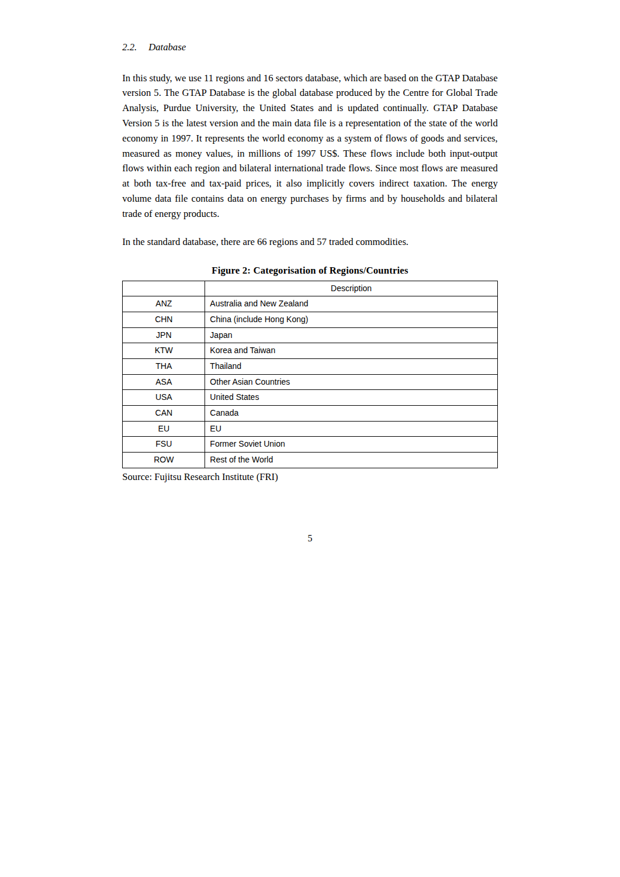2.2. Database
In this study, we use 11 regions and 16 sectors database, which are based on the GTAP Database version 5. The GTAP Database is the global database produced by the Centre for Global Trade Analysis, Purdue University, the United States and is updated continually. GTAP Database Version 5 is the latest version and the main data file is a representation of the state of the world economy in 1997. It represents the world economy as a system of flows of goods and services, measured as money values, in millions of 1997 US$. These flows include both input-output flows within each region and bilateral international trade flows. Since most flows are measured at both tax-free and tax-paid prices, it also implicitly covers indirect taxation. The energy volume data file contains data on energy purchases by firms and by households and bilateral trade of energy products.
In the standard database, there are 66 regions and 57 traded commodities.
Figure 2: Categorisation of Regions/Countries
| | Description |
| ANZ | Australia and New Zealand |
| CHN | China (include Hong Kong) |
| JPN | Japan |
| KTW | Korea and Taiwan |
| THA | Thailand |
| ASA | Other Asian Countries |
| USA | United States |
| CAN | Canada |
| EU | EU |
| FSU | Former Soviet Union |
| ROW | Rest of the World |
Source: Fujitsu Research Institute (FRI)
5